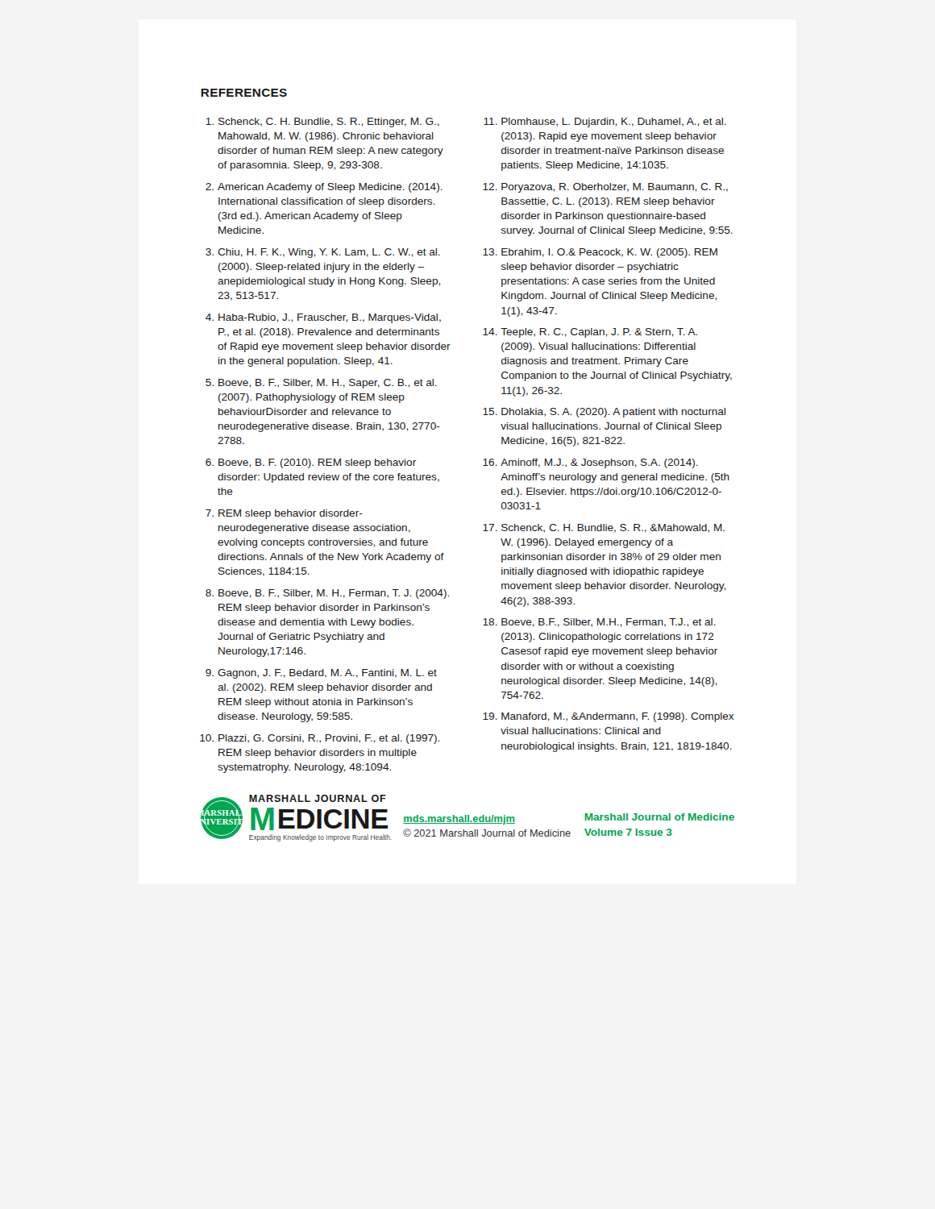References
Schenck, C. H. Bundlie, S. R., Ettinger, M. G., Mahowald, M. W. (1986). Chronic behavioral disorder of human REM sleep: A new category of parasomnia. Sleep, 9, 293-308.
American Academy of Sleep Medicine. (2014). International classification of sleep disorders.(3rd ed.). American Academy of Sleep Medicine.
Chiu, H. F. K., Wing, Y. K. Lam, L. C. W., et al. (2000). Sleep-related injury in the elderly – anepidemiological study in Hong Kong. Sleep, 23, 513-517.
Haba-Rubio, J., Frauscher, B., Marques-Vidal, P., et al. (2018). Prevalence and determinants of Rapid eye movement sleep behavior disorder in the general population. Sleep, 41.
Boeve, B. F., Silber, M. H., Saper, C. B., et al. (2007). Pathophysiology of REM sleep behaviourDisorder and relevance to neurodegenerative disease. Brain, 130, 2770-2788.
Boeve, B. F. (2010). REM sleep behavior disorder: Updated review of the core features, the
REM sleep behavior disorder-neurodegenerative disease association, evolving concepts controversies, and future directions. Annals of the New York Academy of Sciences, 1184:15.
Boeve, B. F., Silber, M. H., Ferman, T. J. (2004). REM sleep behavior disorder in Parkinson’s disease and dementia with Lewy bodies. Journal of Geriatric Psychiatry and Neurology,17:146.
Gagnon, J. F., Bedard, M. A., Fantini, M. L. et al. (2002). REM sleep behavior disorder and REM sleep without atonia in Parkinson’s disease. Neurology, 59:585.
Plazzi, G. Corsini, R., Provini, F., et al. (1997). REM sleep behavior disorders in multiple systematrophy. Neurology, 48:1094.
Plomhause, L. Dujardin, K., Duhamel, A., et al. (2013). Rapid eye movement sleep behavior disorder in treatment-naïve Parkinson disease patients. Sleep Medicine, 14:1035.
Poryazova, R. Oberholzer, M. Baumann, C. R., Bassettie, C. L. (2013). REM sleep behavior disorder in Parkinson questionnaire-based survey. Journal of Clinical Sleep Medicine, 9:55.
Ebrahim, I. O.& Peacock, K. W. (2005). REM sleep behavior disorder – psychiatric presentations: A case series from the United Kingdom. Journal of Clinical Sleep Medicine, 1(1), 43-47.
Teeple, R. C., Caplan, J. P. & Stern, T. A. (2009). Visual hallucinations: Differential diagnosis and treatment. Primary Care Companion to the Journal of Clinical Psychiatry, 11(1), 26-32.
Dholakia, S. A. (2020). A patient with nocturnal visual hallucinations. Journal of Clinical Sleep Medicine, 16(5), 821-822.
Aminoff, M.J., & Josephson, S.A. (2014). Aminoff’s neurology and general medicine. (5th ed.). Elsevier. https://doi.org/10.106/C2012-0-03031-1
Schenck, C. H. Bundlie, S. R., &Mahowald, M. W. (1996). Delayed emergency of a parkinsonian disorder in 38% of 29 older men initially diagnosed with idiopathic rapideye movement sleep behavior disorder. Neurology, 46(2), 388-393.
Boeve, B.F., Silber, M.H., Ferman, T.J., et al. (2013). Clinicopathologic correlations in 172 Casesof rapid eye movement sleep behavior disorder with or without a coexisting neurological disorder. Sleep Medicine, 14(8), 754-762.
Manaford, M., &Andermann, F. (1998). Complex visual hallucinations: Clinical and neurobiological insights. Brain, 121, 1819-1840.
MARSHALL
UNIVERSITY
MARSHALL JOURNAL OF MEDICINE Expanding Knowledge to Improve Rural Health.
mds.marshall.edu/mjm
© 2021 Marshall Journal of Medicine
Marshall Journal of Medicine
Volume 7 Issue 3